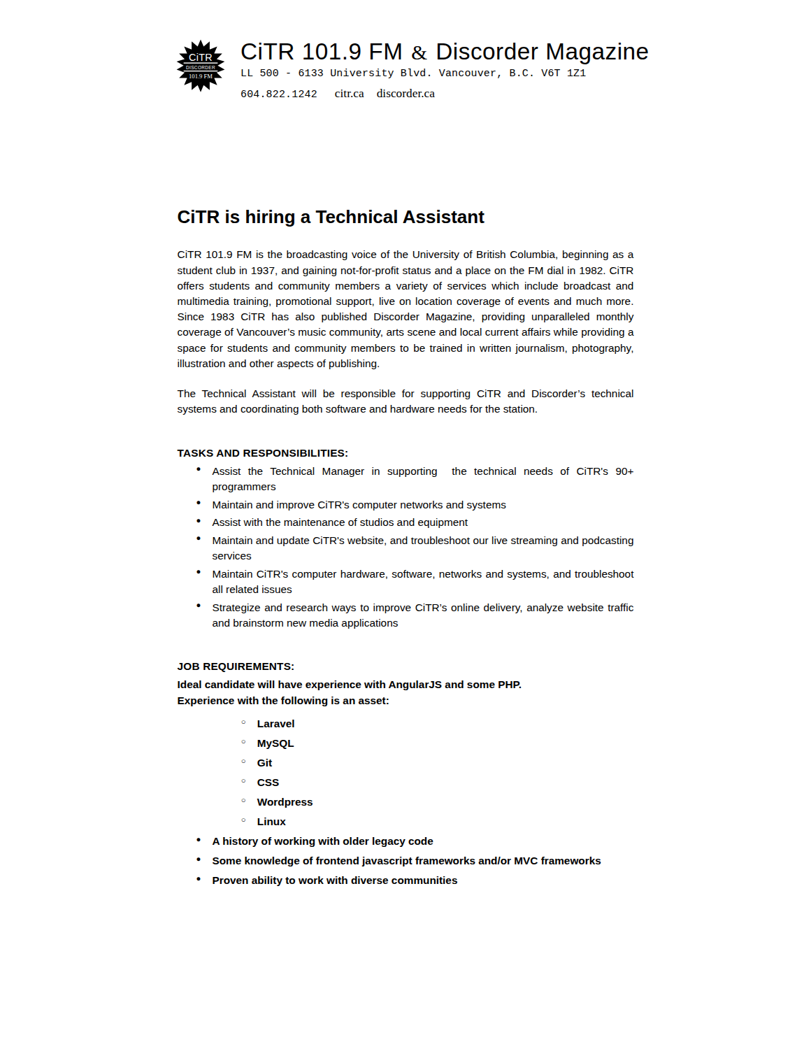CiTR DISCORDER 101.9 FM
CiTR 101.9 FM & Discorder Magazine
LL 500 - 6133 University Blvd. Vancouver, B.C. V6T 1Z1
604.822.1242 citr.ca discorder.ca
CiTR is hiring a Technical Assistant
CiTR 101.9 FM is the broadcasting voice of the University of British Columbia, beginning as a student club in 1937, and gaining not-for-profit status and a place on the FM dial in 1982. CiTR offers students and community members a variety of services which include broadcast and multimedia training, promotional support, live on location coverage of events and much more. Since 1983 CiTR has also published Discorder Magazine, providing unparalleled monthly coverage of Vancouver’s music community, arts scene and local current affairs while providing a space for students and community members to be trained in written journalism, photography, illustration and other aspects of publishing.
The Technical Assistant will be responsible for supporting CiTR and Discorder’s technical systems and coordinating both software and hardware needs for the station.
Tasks and Responsibilities:
Assist the Technical Manager in supporting the technical needs of CiTR's 90+ programmers
Maintain and improve CiTR's computer networks and systems
Assist with the maintenance of studios and equipment
Maintain and update CiTR's website, and troubleshoot our live streaming and podcasting services
Maintain CiTR's computer hardware, software, networks and systems, and troubleshoot all related issues
Strategize and research ways to improve CiTR’s online delivery, analyze website traffic and brainstorm new media applications
Job Requirements:
Ideal candidate will have experience with AngularJS and some PHP.
Experience with the following is an asset:
Laravel
MySQL
Git
CSS
Wordpress
Linux
A history of working with older legacy code
Some knowledge of frontend javascript frameworks and/or MVC frameworks
Proven ability to work with diverse communities